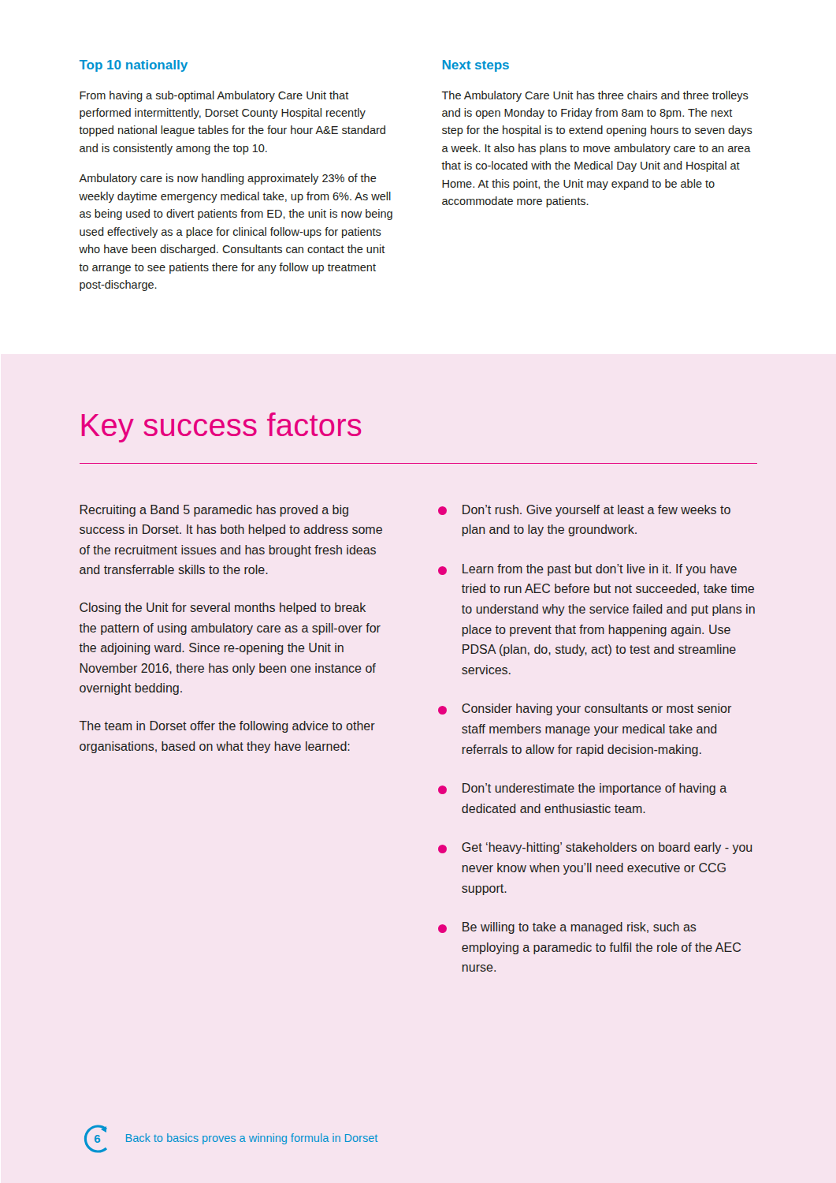Top 10 nationally
From having a sub-optimal Ambulatory Care Unit that performed intermittently, Dorset County Hospital recently topped national league tables for the four hour A&E standard and is consistently among the top 10.
Ambulatory care is now handling approximately 23% of the weekly daytime emergency medical take, up from 6%. As well as being used to divert patients from ED, the unit is now being used effectively as a place for clinical follow-ups for patients who have been discharged. Consultants can contact the unit to arrange to see patients there for any follow up treatment post-discharge.
Next steps
The Ambulatory Care Unit has three chairs and three trolleys and is open Monday to Friday from 8am to 8pm. The next step for the hospital is to extend opening hours to seven days a week. It also has plans to move ambulatory care to an area that is co-located with the Medical Day Unit and Hospital at Home. At this point, the Unit may expand to be able to accommodate more patients.
Key success factors
Recruiting a Band 5 paramedic has proved a big success in Dorset. It has both helped to address some of the recruitment issues and has brought fresh ideas and transferrable skills to the role.
Closing the Unit for several months helped to break the pattern of using ambulatory care as a spill-over for the adjoining ward. Since re-opening the Unit in November 2016, there has only been one instance of overnight bedding.
The team in Dorset offer the following advice to other organisations, based on what they have learned:
Don’t rush. Give yourself at least a few weeks to plan and to lay the groundwork.
Learn from the past but don’t live in it. If you have tried to run AEC before but not succeeded, take time to understand why the service failed and put plans in place to prevent that from happening again. Use PDSA (plan, do, study, act) to test and streamline services.
Consider having your consultants or most senior staff members manage your medical take and referrals to allow for rapid decision-making.
Don’t underestimate the importance of having a dedicated and enthusiastic team.
Get ‘heavy-hitting’ stakeholders on board early - you never know when you’ll need executive or CCG support.
Be willing to take a managed risk, such as employing a paramedic to fulfil the role of the AEC nurse.
6
Back to basics proves a winning formula in Dorset